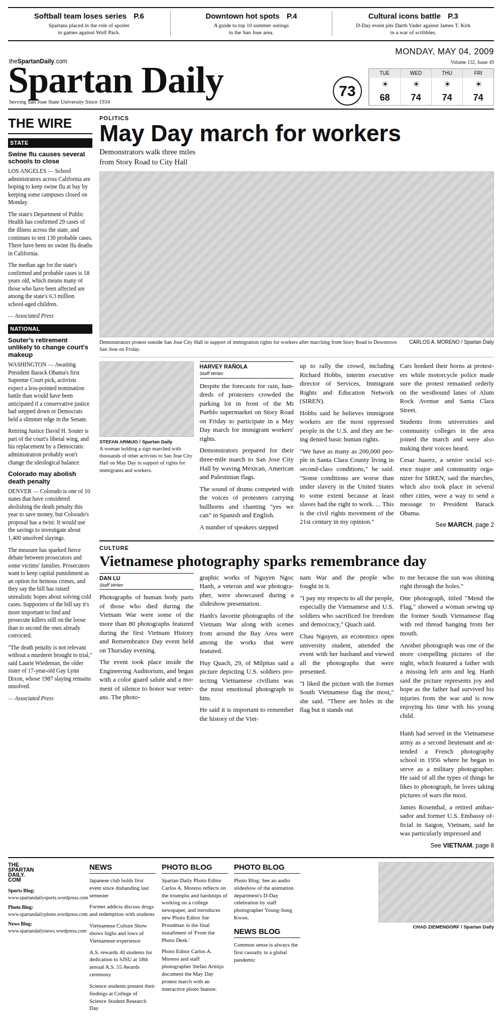Softball team loses series P.6
Spartans placed in the role of spoiler
in games against Wolf Pack.
Downtown hot spots P.4
A guide to top 10 summer outings
in the San Jose area.
Cultural icons battle P.3
D-Day event pits Darth Vader against James T. Kirk
in a war of scribbles.
theSpartanDaily.com
Spartan Daily
Serving San Jose State University Since 1934
MONDAY, MAY 04, 2009
Volume 132, Issue 49
73
TUE
WED
THU
FRI
☀
☀
☀
☀
68
74
74
74
THE WIRE
STATE
Swine flu causes several schools to close
LOS ANGELES — School administrators across California are hoping to keep swine flu at bay by keeping some campuses closed on Monday.
The state's Department of Public Health has confirmed 29 cases of the illness across the state, and continues to test 130 probable cases. There have been no swine flu deaths in California.
The median age for the state's confirmed and probable cases is 18 years old, which means many of those who have been affected are among the state's 6.3 million school-aged children.
— Associated Press
NATIONAL
Souter's retirement unlikely to change court's makeup
WASHINGTON — Awaiting President Barack Obama's first Supreme Court pick, activists expect a less-pointed nomination battle than would have been anticipated if a conservative justice had stepped down or Democrats held a slimmer edge in the Senate.
Retiring Justice David H. Souter is part of the court's liberal wing, and his replacement by a Democratic administration probably won't change the ideological balance.
Colorado may abolish death penalty
DENVER — Colorado is one of 10 states that have considered abolishing the death penalty this year to save money, but Colorado's proposal has a twist: It would use the savings to investigate about 1,400 unsolved slayings.
The measure has sparked fierce debate between prosecutors and some victims' families. Prosecutors want to keep capital punishment as an option for heinous crimes, and they say the bill has raised unrealistic hopes about solving cold cases. Supporters of the bill say it's more important to find and prosecute killers still on the loose than to second the ones already convicted.
"The death penalty is not relevant without a murderer brought to trial," said Laurie Wiedeman, the older sister of 17-year-old Gay Lynn Dixon, whose 1987 slaying remains unsolved.
— Associated Press
POLITICS
May Day march for workers
Demonstrators walk three miles
from Story Road to City Hall
Demonstrators protest outside San Jose City Hall in support of immigration rights for workers after marching from Story Road to Downtown San Jose on Friday.
CARLOS A. MORENO / Spartan Daily
STEFAN ARMIJO / Spartan Daily
A woman holding a sign marched with thousands of other activists to San Jose City Hall on May Day in support of rights for immigrants and workers.
HARVEY RAÑOLAStaff Writer
Despite the forecasts for rain, hundreds of protesters crowded the parking lot in front of the Mi Pueblo supermarket on Story Road on Friday to participate in a May Day march for immigrant workers' rights.
Demonstrators prepared for their three-mile march to San Jose City Hall by waving Mexican, American and Palestinian flags.
The sound of drums competed with the voices of protesters carrying bullhorns and chanting "yes we can" in Spanish and English.
A number of speakers stepped
up to rally the crowd, including Richard Hobbs, interim executive director of Services, Immigrant Rights and Education Network (SIREN).
Hobbs said he believes immigrant workers are the most oppressed people in the U.S. and they are being denied basic human rights.
"We have as many as 200,000 people in Santa Clara County living in second-class conditions," he said. "Some conditions are worse than under slavery in the United States to some extent because at least slaves had the right to work. ... This is the civil rights movement of the 21st century in my opinion."
Cars honked their horns at protesters while motorcycle police made sure the protest remained orderly on the westbound lanes of Alum Rock Avenue and Santa Clara Street.
Students from universities and community colleges in the area joined the march and were also making their voices heard.
Cesar Juarez, a senior social science major and community organizer for SIREN, said the marches, which also took place in several other cities, were a way to send a message to President Barack Obama.
See MARCH, page 2
CULTURE
Vietnamese photography sparks remembrance day
DAN LUStaff Writer
Photographs of human body parts of those who died during the Vietnam War were some of the more than 80 photographs featured during the first Vietnam History and Remembrance Day event held on Thursday evening.
The event took place inside the Engineering Auditorium, and began with a color guard salute and a moment of silence to honor war veterans. The photo-
graphic works of Nguyen Ngoc Hanh, a veteran and war photographer, were showcased during a slideshow presentation.
Hanh's favorite photographs of the Vietnam War along with scenes from around the Bay Area were among the works that were featured.
Huy Quach, 29, of Milpitas said a picture depicting U.S. soldiers protecting Vietnamese civilians was the most emotional photograph to him.
He said it is important to remember the history of the Viet-
nam War and the people who fought in it.
"I pay my respects to all the people, especially the Vietnamese and U.S. soldiers who sacrificed for freedom and democracy," Quach said.
Chau Nguyen, an economics open university student, attended the event with her husband and viewed all the photographs that were presented.
"I liked the picture with the former South Vietnamese flag the most," she said. "There are holes in the flag but it stands out
to me because the sun was shining right through the holes."
One photograph, titled "Mend the Flag," showed a woman sewing up the former South Vietnamese flag with red thread hanging from her mouth.
Another photograph was one of the more compelling pictures of the night, which featured a father with a missing left arm and leg. Hanh said the picture represents joy and hope as the father had survived his injuries from the war and is now enjoying his time with his young child.
Hanh had served in the Vietnamese army as a second lieutenant and attended a French photography school in 1956 where he began to serve as a military photographer. He said of all the types of things he likes to photograph, he loves taking pictures of wars the most.
James Rosenthal, a retired ambassador and former U.S. Embassy official in Saigon, Vietnam, said he was particularly impressed and
See VIETNAM, page 8
THE
SPARTAN
DAILY.
COM
Sports Blog: www.spartandailysports.wordpress.com Photo Blog: www.spartandailyphoto.wordpress.com News Blog: www.spartandailynews.wordpress.com
NEWS
Japanese club holds first event since disbanding last semester
Former addicts discuss drugs and redemption with students
Vietnamese Culture Show shows highs and lows of Vietnamese experience
A.S. rewards 40 students for dedication to SJSU at 18th annual A.S. 55 Awards ceremony
Science students present their findings at College of Science Student Research Day
PHOTO BLOG
Spartan Daily Photo Editor Carlos A. Moreno reflects on the triumphs and hardships of working on a college newspaper, and introduces new Photo Editor Joe Proudman in the final installment of 'From the Photo Desk.'
Photo Editor Carlos A. Moreno and staff photographer Stefan Armijo document the May Day protest march with an interactive photo feature.
PHOTO BLOG
Photo Blog: See an audio slideshow of the animation department's D-Day celebration by staff photographer Young-Sung Kwon.
NEWS BLOG
Common sense is always the first casualty in a global pandemic
CHAD ZIEMENDORF / Spartan Daily